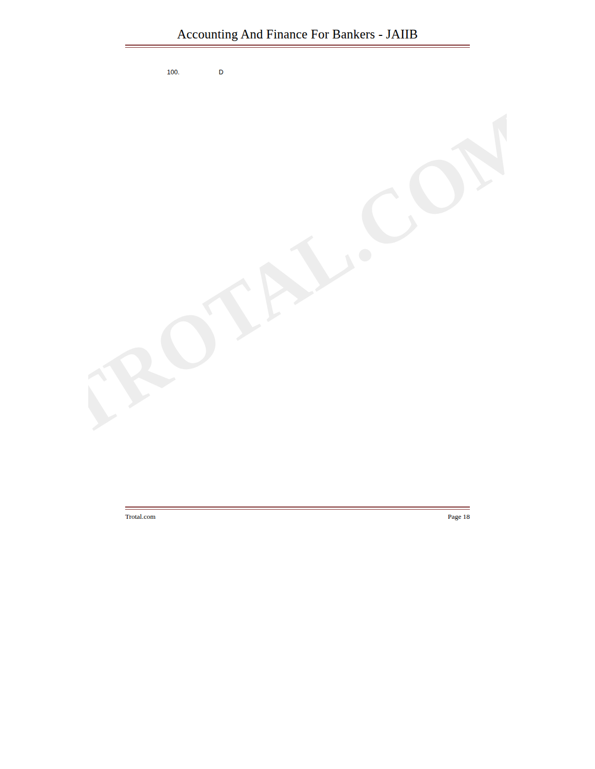TROTAL.COM
Accounting And Finance For Bankers - JAIIB
100. D
Trotal.com Page 18